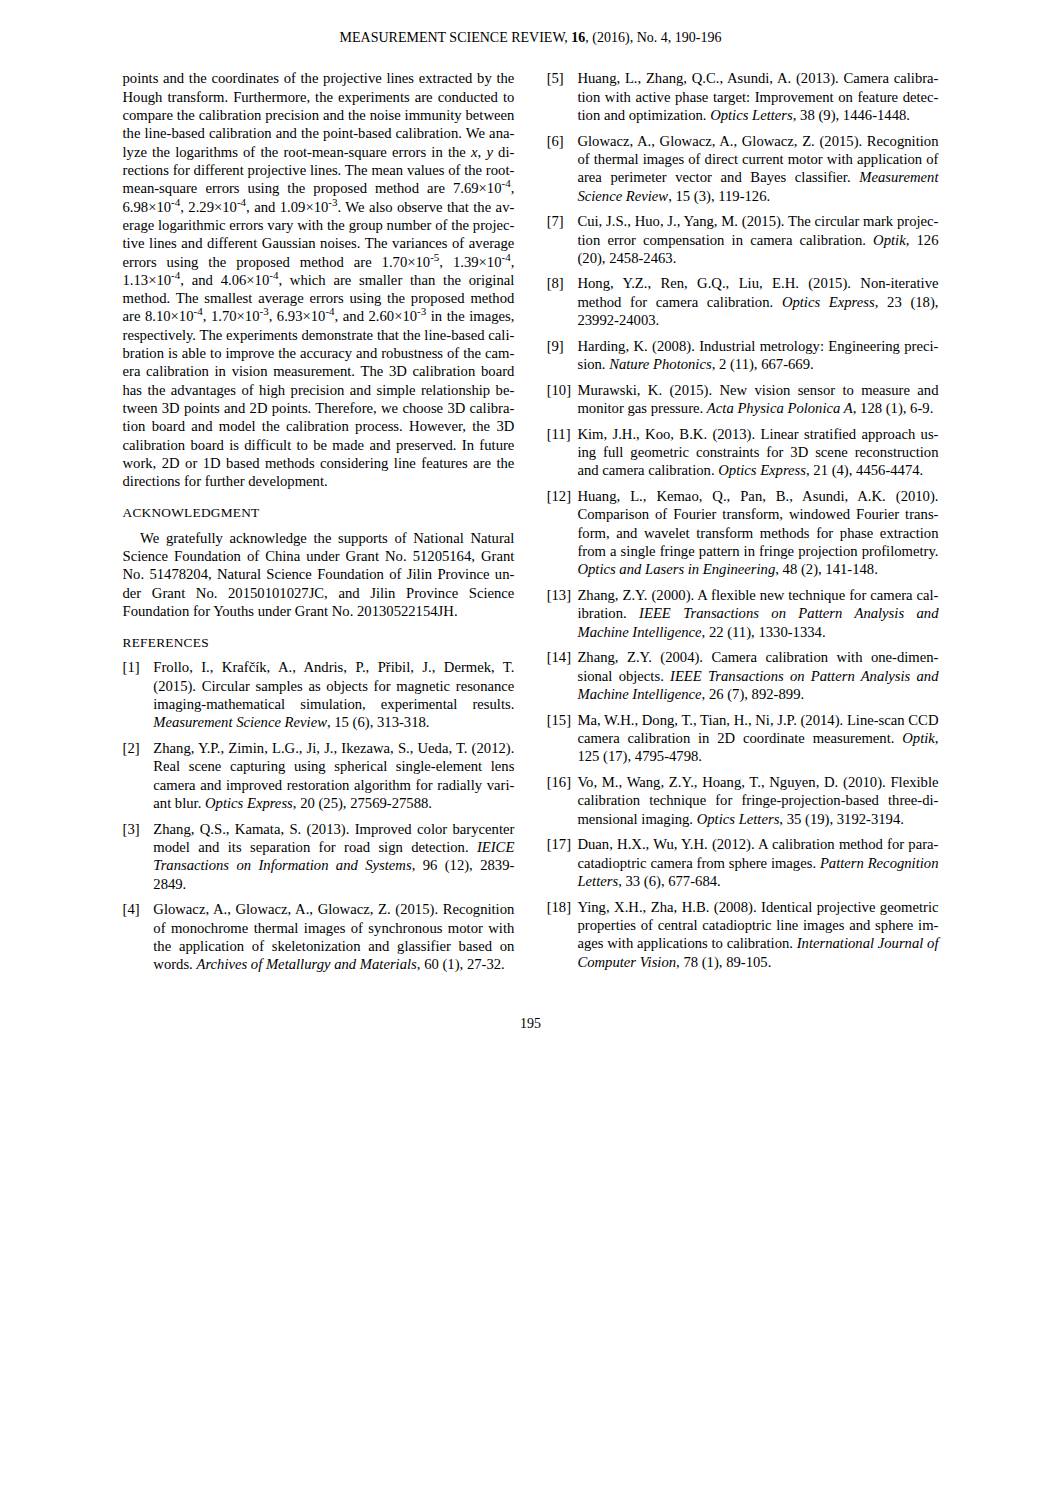MEASUREMENT SCIENCE REVIEW, 16, (2016), No. 4, 190-196
points and the coordinates of the projective lines extracted by the Hough transform. Furthermore, the experiments are conducted to compare the calibration precision and the noise immunity between the line-based calibration and the point-based calibration. We analyze the logarithms of the root-mean-square errors in the x, y directions for different projective lines. The mean values of the root-mean-square errors using the proposed method are 7.69×10-4, 6.98×10-4, 2.29×10-4, and 1.09×10-3. We also observe that the average logarithmic errors vary with the group number of the projective lines and different Gaussian noises. The variances of average errors using the proposed method are 1.70×10-5, 1.39×10-4, 1.13×10-4, and 4.06×10-4, which are smaller than the original method. The smallest average errors using the proposed method are 8.10×10-4, 1.70×10-3, 6.93×10-4, and 2.60×10-3 in the images, respectively. The experiments demonstrate that the line-based calibration is able to improve the accuracy and robustness of the camera calibration in vision measurement. The 3D calibration board has the advantages of high precision and simple relationship between 3D points and 2D points. Therefore, we choose 3D calibration board and model the calibration process. However, the 3D calibration board is difficult to be made and preserved. In future work, 2D or 1D based methods considering line features are the directions for further development.
Acknowledgment
We gratefully acknowledge the supports of National Natural Science Foundation of China under Grant No. 51205164, Grant No. 51478204, Natural Science Foundation of Jilin Province under Grant No. 20150101027JC, and Jilin Province Science Foundation for Youths under Grant No. 20130522154JH.
References
Frollo, I., Krafčík, A., Andris, P., Přibil, J., Dermek, T. (2015). Circular samples as objects for magnetic resonance imaging-mathematical simulation, experimental results. Measurement Science Review, 15 (6), 313-318.
Zhang, Y.P., Zimin, L.G., Ji, J., Ikezawa, S., Ueda, T. (2012). Real scene capturing using spherical single-element lens camera and improved restoration algorithm for radially variant blur. Optics Express, 20 (25), 27569-27588.
Zhang, Q.S., Kamata, S. (2013). Improved color barycenter model and its separation for road sign detection. IEICE Transactions on Information and Systems, 96 (12), 2839-2849.
Glowacz, A., Glowacz, A., Glowacz, Z. (2015). Recognition of monochrome thermal images of synchronous motor with the application of skeletonization and glassifier based on words. Archives of Metallurgy and Materials, 60 (1), 27-32.
Huang, L., Zhang, Q.C., Asundi, A. (2013). Camera calibration with active phase target: Improvement on feature detection and optimization. Optics Letters, 38 (9), 1446-1448.
Glowacz, A., Glowacz, A., Glowacz, Z. (2015). Recognition of thermal images of direct current motor with application of area perimeter vector and Bayes classifier. Measurement Science Review, 15 (3), 119-126.
Cui, J.S., Huo, J., Yang, M. (2015). The circular mark projection error compensation in camera calibration. Optik, 126 (20), 2458-2463.
Hong, Y.Z., Ren, G.Q., Liu, E.H. (2015). Non-iterative method for camera calibration. Optics Express, 23 (18), 23992-24003.
Harding, K. (2008). Industrial metrology: Engineering precision. Nature Photonics, 2 (11), 667-669.
Murawski, K. (2015). New vision sensor to measure and monitor gas pressure. Acta Physica Polonica A, 128 (1), 6-9.
Kim, J.H., Koo, B.K. (2013). Linear stratified approach using full geometric constraints for 3D scene reconstruction and camera calibration. Optics Express, 21 (4), 4456-4474.
Huang, L., Kemao, Q., Pan, B., Asundi, A.K. (2010). Comparison of Fourier transform, windowed Fourier transform, and wavelet transform methods for phase extraction from a single fringe pattern in fringe projection profilometry. Optics and Lasers in Engineering, 48 (2), 141-148.
Zhang, Z.Y. (2000). A flexible new technique for camera calibration. IEEE Transactions on Pattern Analysis and Machine Intelligence, 22 (11), 1330-1334.
Zhang, Z.Y. (2004). Camera calibration with one-dimensional objects. IEEE Transactions on Pattern Analysis and Machine Intelligence, 26 (7), 892-899.
Ma, W.H., Dong, T., Tian, H., Ni, J.P. (2014). Line-scan CCD camera calibration in 2D coordinate measurement. Optik, 125 (17), 4795-4798.
Vo, M., Wang, Z.Y., Hoang, T., Nguyen, D. (2010). Flexible calibration technique for fringe-projection-based three-dimensional imaging. Optics Letters, 35 (19), 3192-3194.
Duan, H.X., Wu, Y.H. (2012). A calibration method for paracatadioptric camera from sphere images. Pattern Recognition Letters, 33 (6), 677-684.
Ying, X.H., Zha, H.B. (2008). Identical projective geometric properties of central catadioptric line images and sphere images with applications to calibration. International Journal of Computer Vision, 78 (1), 89-105.
195